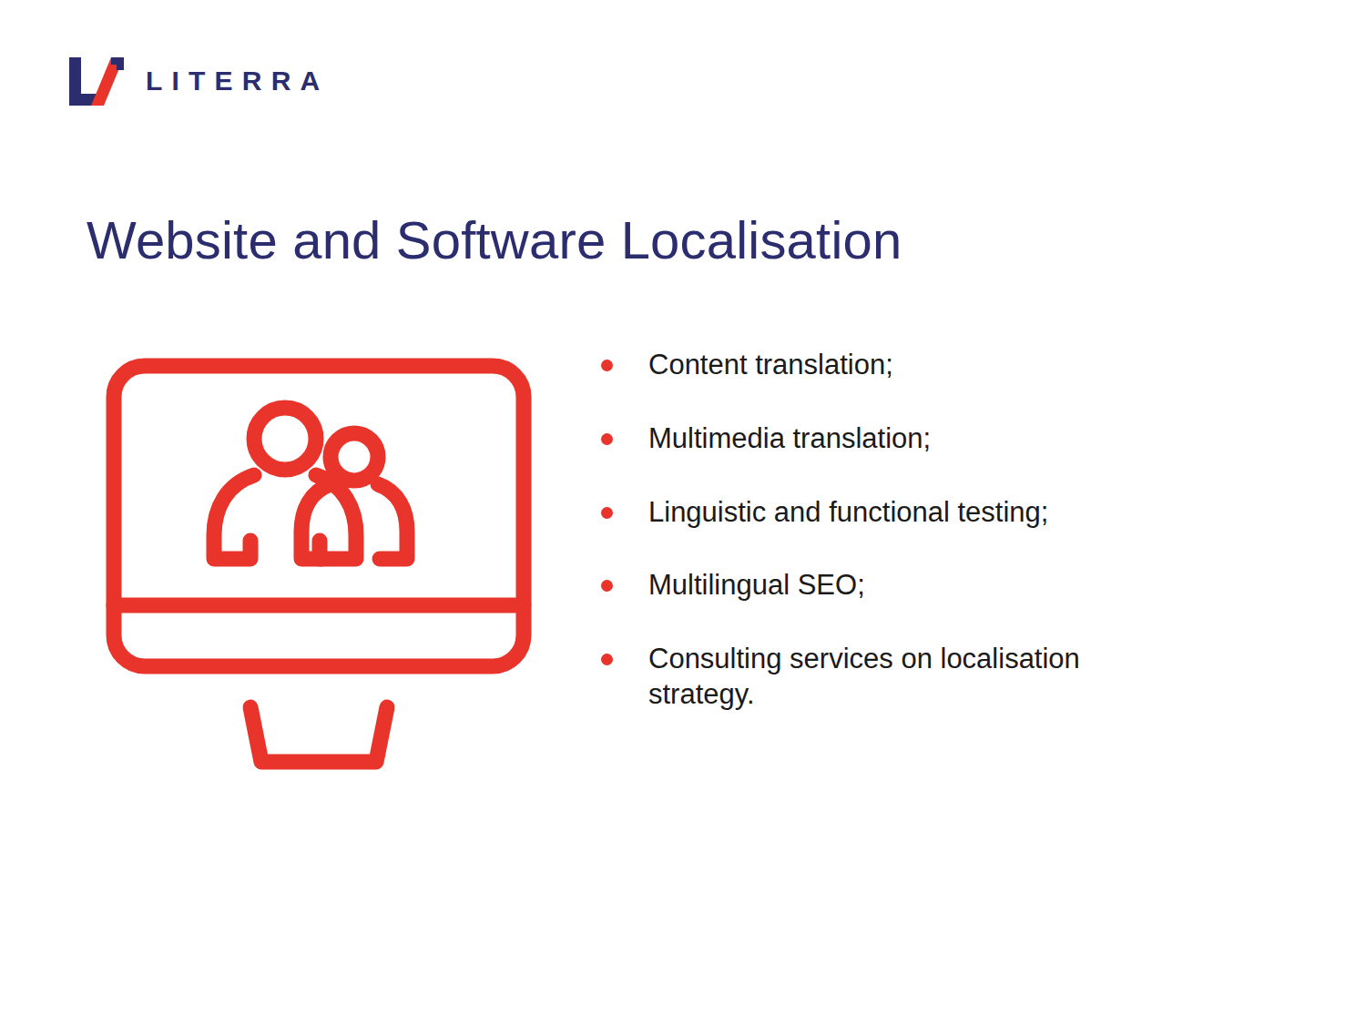LITERRA
Website and Software Localisation
Content translation;
Multimedia translation;
Linguistic and functional testing;
Multilingual SEO;
Consulting services on localisation strategy.